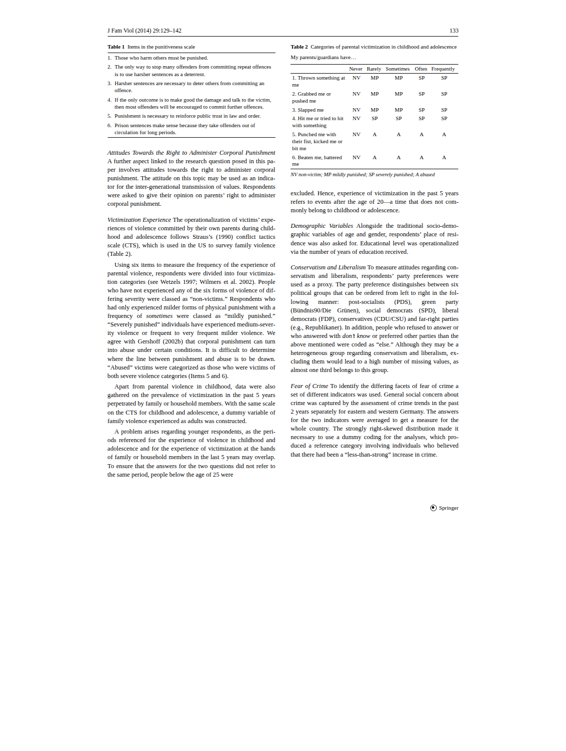J Fam Viol (2014) 29:129–142
133
Table 1 Items in the punitiveness scale
| 1. | Those who harm others must be punished. |
| 2. | The only way to stop many offenders from committing repeat offences is to use harsher sentences as a deterrent. |
| 3. | Harsher sentences are necessary to deter others from committing an offence. |
| 4. | If the only outcome is to make good the damage and talk to the victim, then most offenders will be encouraged to commit further offences. |
| 5. | Punishment is necessary to reinforce public trust in law and order. |
| 6. | Prison sentences make sense because they take offenders out of circulation for long periods. |
Attitudes Towards the Right to Administer Corporal Punishment A further aspect linked to the research question posed in this paper involves attitudes towards the right to administer corporal punishment. The attitude on this topic may be used as an indicator for the inter-generational transmission of values. Respondents were asked to give their opinion on parents’ right to administer corporal punishment.
Victimization Experience The operationalization of victims’ experiences of violence committed by their own parents during childhood and adolescence follows Straus’s (1990) conflict tactics scale (CTS), which is used in the US to survey family violence (Table 2).
Using six items to measure the frequency of the experience of parental violence, respondents were divided into four victimization categories (see Wetzels 1997; Wilmers et al. 2002). People who have not experienced any of the six forms of violence of differing severity were classed as “non-victims.” Respondents who had only experienced milder forms of physical punishment with a frequency of sometimes were classed as “mildly punished.” “Severely punished” individuals have experienced medium-severity violence or frequent to very frequent milder violence. We agree with Gershoff (2002b) that corporal punishment can turn into abuse under certain conditions. It is difficult to determine where the line between punishment and abuse is to be drawn. “Abused” victims were categorized as those who were victims of both severe violence categories (Items 5 and 6).
Apart from parental violence in childhood, data were also gathered on the prevalence of victimization in the past 5 years perpetrated by family or household members. With the same scale on the CTS for childhood and adolescence, a dummy variable of family violence experienced as adults was constructed.
A problem arises regarding younger respondents, as the periods referenced for the experience of violence in childhood and adolescence and for the experience of victimization at the hands of family or household members in the last 5 years may overlap. To ensure that the answers for the two questions did not refer to the same period, people below the age of 25 were
Table 2 Categories of parental victimization in childhood and adolescence
My parents/guardians have…
| | Never | Rarely | Sometimes | Often | Frequently |
| --- | --- | --- | --- | --- | --- |
| 1. Thrown something at me | NV | MP | MP | SP | SP |
| 2. Grabbed me or pushed me | NV | MP | MP | SP | SP |
| 3. Slapped me | NV | MP | MP | SP | SP |
| 4. Hit me or tried to hit with something | NV | SP | SP | SP | SP |
| 5. Punched me with their fist, kicked me or bit me | NV | A | A | A | A |
| 6. Beaten me, battered me | NV | A | A | A | A |
NV non-victim; MP mildly punished; SP severely punished; A abused
excluded. Hence, experience of victimization in the past 5 years refers to events after the age of 20—a time that does not commonly belong to childhood or adolescence.
Demographic Variables Alongside the traditional socio-demographic variables of age and gender, respondents’ place of residence was also asked for. Educational level was operationalized via the number of years of education received.
Conservatism and Liberalism To measure attitudes regarding conservatism and liberalism, respondents’ party preferences were used as a proxy. The party preference distinguishes between six political groups that can be ordered from left to right in the following manner: post-socialists (PDS), green party (Bündnis90/Die Grünen), social democrats (SPD), liberal democrats (FDP), conservatives (CDU/CSU) and far-right parties (e.g., Republikaner). In addition, people who refused to answer or who answered with don’t know or preferred other parties than the above mentioned were coded as “else.” Although they may be a heterogeneous group regarding conservatism and liberalism, excluding them would lead to a high number of missing values, as almost one third belongs to this group.
Fear of Crime To identify the differing facets of fear of crime a set of different indicators was used. General social concern about crime was captured by the assessment of crime trends in the past 2 years separately for eastern and western Germany. The answers for the two indicators were averaged to get a measure for the whole country. The strongly right-skewed distribution made it necessary to use a dummy coding for the analyses, which produced a reference category involving individuals who believed that there had been a “less-than-strong” increase in crime.
Springer